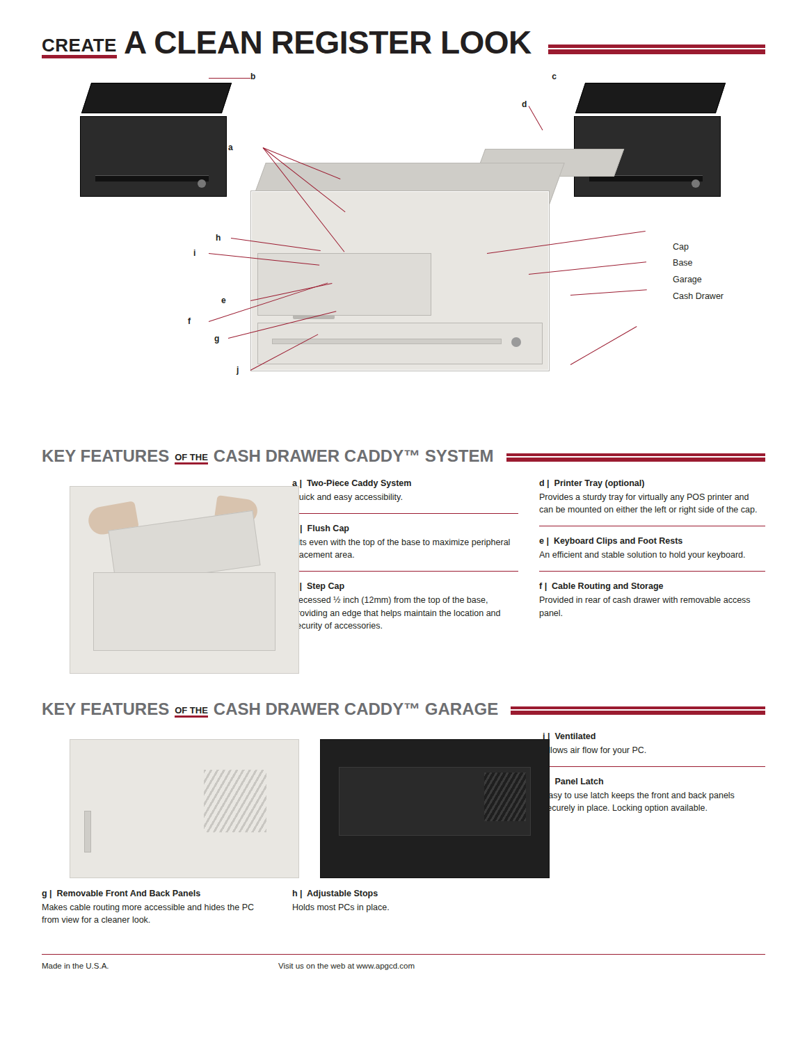Create
A Clean Register Look
a b c d e f g h i j
Cap
Base
Garage
Cash Drawer
Key Features of the Cash Drawer Caddy™ System
a | Two-Piece Caddy System
Quick and easy accessibility.
b | Flush Cap
Sits even with the top of the base to maximize peripheral placement area.
c | Step Cap
Recessed ½ inch (12mm) from the top of the base, providing an edge that helps maintain the location and security of accessories.
d | Printer Tray (optional)
Provides a sturdy tray for virtually any POS printer and can be mounted on either the left or right side of the cap.
e | Keyboard Clips and Foot Rests
An efficient and stable solution to hold your keyboard.
f | Cable Routing and Storage
Provided in rear of cash drawer with removable access panel.
Key Features of the Cash Drawer Caddy™ Garage
g | Removable Front And Back Panels
Makes cable routing more accessible and hides the PC from view for a cleaner look.
h | Adjustable Stops
Holds most PCs in place.
i | Ventilated
Allows air flow for your PC.
j | Panel Latch
Easy to use latch keeps the front and back panels securely in place. Locking option available.
Made in the U.S.A.
Visit us on the web at www.apgcd.com